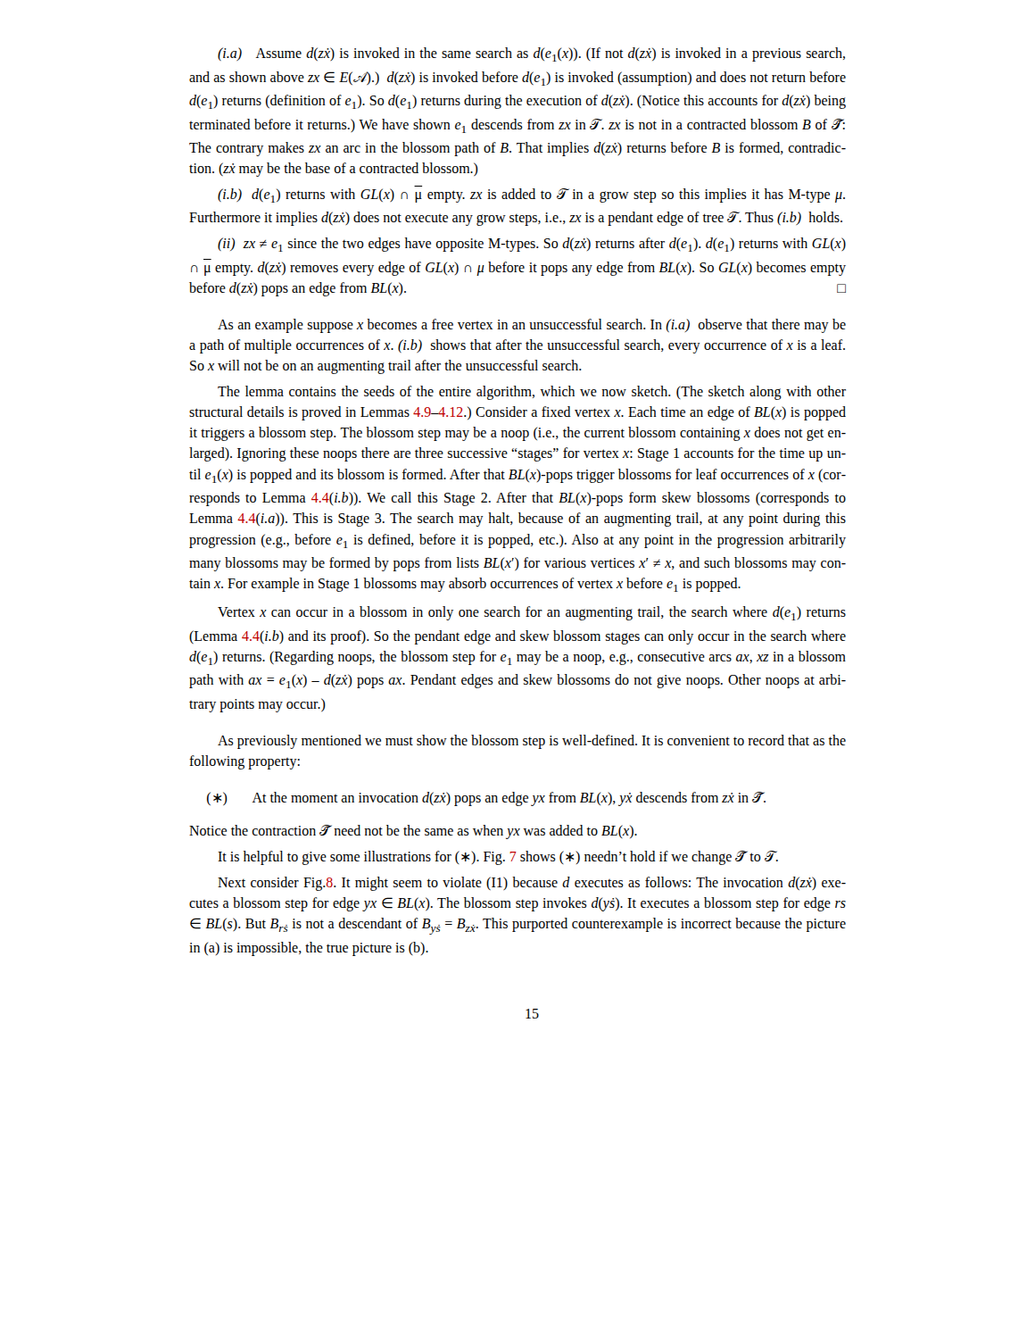(i.a) Assume d(zẋ) is invoked in the same search as d(e1(x)). (If not d(zẋ) is invoked in a previous search, and as shown above zx ∈ E(𝒜).) d(zẋ) is invoked before d(e1) is invoked (assumption) and does not return before d(e1) returns (definition of e1). So d(e1) returns during the execution of d(zẋ). (Notice this accounts for d(zẋ) being terminated before it returns.) We have shown e1 descends from zx in 𝒯. zx is not in a contracted blossom B of 𝒯̄: The contrary makes zx an arc in the blossom path of B. That implies d(zẋ) returns before B is formed, contradiction. (zẋ may be the base of a contracted blossom.)
(i.b) d(e1) returns with GL(x) ∩ μ empty. zx is added to 𝒯 in a grow step so this implies it has M-type μ. Furthermore it implies d(zẋ) does not execute any grow steps, i.e., zx is a pendant edge of tree 𝒯. Thus (i.b) holds.
(ii) zx ≠ e1 since the two edges have opposite M-types. So d(zẋ) returns after d(e1). d(e1) returns with GL(x) ∩ μ empty. d(zẋ) removes every edge of GL(x) ∩ μ before it pops any edge from BL(x). So GL(x) becomes empty before d(zẋ) pops an edge from BL(x). □
As an example suppose x becomes a free vertex in an unsuccessful search. In (i.a) observe that there may be a path of multiple occurrences of x. (i.b) shows that after the unsuccessful search, every occurrence of x is a leaf. So x will not be on an augmenting trail after the unsuccessful search.
The lemma contains the seeds of the entire algorithm, which we now sketch. (The sketch along with other structural details is proved in Lemmas 4.9–4.12.) Consider a fixed vertex x. Each time an edge of BL(x) is popped it triggers a blossom step. The blossom step may be a noop (i.e., the current blossom containing x does not get enlarged). Ignoring these noops there are three successive “stages” for vertex x: Stage 1 accounts for the time up until e1(x) is popped and its blossom is formed. After that BL(x)-pops trigger blossoms for leaf occurrences of x (corresponds to Lemma 4.4(i.b)). We call this Stage 2. After that BL(x)-pops form skew blossoms (corresponds to Lemma 4.4(i.a)). This is Stage 3. The search may halt, because of an augmenting trail, at any point during this progression (e.g., before e1 is defined, before it is popped, etc.). Also at any point in the progression arbitrarily many blossoms may be formed by pops from lists BL(x′) for various vertices x′ ≠ x, and such blossoms may contain x. For example in Stage 1 blossoms may absorb occurrences of vertex x before e1 is popped.
Vertex x can occur in a blossom in only one search for an augmenting trail, the search where d(e1) returns (Lemma 4.4(i.b) and its proof). So the pendant edge and skew blossom stages can only occur in the search where d(e1) returns. (Regarding noops, the blossom step for e1 may be a noop, e.g., consecutive arcs ax, xz in a blossom path with ax = e1(x) – d(zẋ) pops ax. Pendant edges and skew blossoms do not give noops. Other noops at arbitrary points may occur.)
As previously mentioned we must show the blossom step is well-defined. It is convenient to record that as the following property:
(∗)
At the moment an invocation d(zẋ) pops an edge yx from BL(x), yẋ descends from zẋ in 𝒯̄.
Notice the contraction 𝒯̄ need not be the same as when yx was added to BL(x).
It is helpful to give some illustrations for (∗). Fig. 7 shows (∗) needn’t hold if we change 𝒯̄ to 𝒯.
Next consider Fig.8. It might seem to violate (I1) because d executes as follows: The invocation d(zẋ) executes a blossom step for edge yx ∈ BL(x). The blossom step invokes d(yṡ). It executes a blossom step for edge rs ∈ BL(s). But Brṡ is not a descendant of Byṡ = Bzẋ. This purported counterexample is incorrect because the picture in (a) is impossible, the true picture is (b).
15